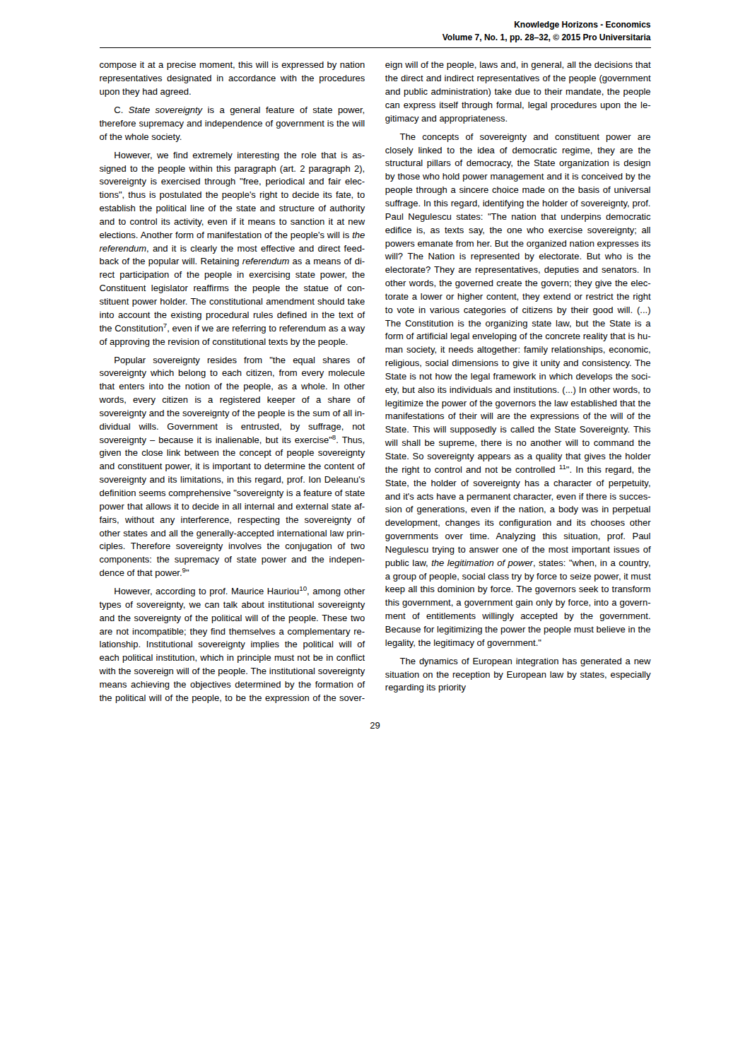Knowledge Horizons - Economics
Volume 7, No. 1, pp. 28–32, © 2015 Pro Universitaria
compose it at a precise moment, this will is expressed by nation representatives designated in accordance with the procedures upon they had agreed.
C. State sovereignty is a general feature of state power, therefore supremacy and independence of government is the will of the whole society.
However, we find extremely interesting the role that is assigned to the people within this paragraph (art. 2 paragraph 2), sovereignty is exercised through "free, periodical and fair elections", thus is postulated the people's right to decide its fate, to establish the political line of the state and structure of authority and to control its activity, even if it means to sanction it at new elections. Another form of manifestation of the people's will is the referendum, and it is clearly the most effective and direct feedback of the popular will. Retaining referendum as a means of direct participation of the people in exercising state power, the Constituent legislator reaffirms the people the statue of constituent power holder. The constitutional amendment should take into account the existing procedural rules defined in the text of the Constitution7, even if we are referring to referendum as a way of approving the revision of constitutional texts by the people.
Popular sovereignty resides from "the equal shares of sovereignty which belong to each citizen, from every molecule that enters into the notion of the people, as a whole. In other words, every citizen is a registered keeper of a share of sovereignty and the sovereignty of the people is the sum of all individual wills. Government is entrusted, by suffrage, not sovereignty – because it is inalienable, but its exercise"8. Thus, given the close link between the concept of people sovereignty and constituent power, it is important to determine the content of sovereignty and its limitations, in this regard, prof. Ion Deleanu's definition seems comprehensive "sovereignty is a feature of state power that allows it to decide in all internal and external state affairs, without any interference, respecting the sovereignty of other states and all the generally-accepted international law principles. Therefore sovereignty involves the conjugation of two components: the supremacy of state power and the independence of that power.9"
However, according to prof. Maurice Hauriou10, among other types of sovereignty, we can talk about institutional sovereignty and the sovereignty of the political will of the people. These two are not incompatible; they find themselves a complementary relationship. Institutional sovereignty implies the political will of each political institution, which in principle must not be in conflict with the sovereign will of the people. The institutional sovereignty means achieving the objectives determined by the formation of the political will of the people, to be the expression of the sovereign will of the people, laws and, in general, all the decisions that the direct and indirect representatives of the people (government and public administration) take due to their mandate, the people can express itself through formal, legal procedures upon the legitimacy and appropriateness.
The concepts of sovereignty and constituent power are closely linked to the idea of democratic regime, they are the structural pillars of democracy, the State organization is design by those who hold power management and it is conceived by the people through a sincere choice made on the basis of universal suffrage. In this regard, identifying the holder of sovereignty, prof. Paul Negulescu states: "The nation that underpins democratic edifice is, as texts say, the one who exercise sovereignty; all powers emanate from her. But the organized nation expresses its will? The Nation is represented by electorate. But who is the electorate? They are representatives, deputies and senators. In other words, the governed create the govern; they give the electorate a lower or higher content, they extend or restrict the right to vote in various categories of citizens by their good will. (...) The Constitution is the organizing state law, but the State is a form of artificial legal enveloping of the concrete reality that is human society, it needs altogether: family relationships, economic, religious, social dimensions to give it unity and consistency. The State is not how the legal framework in which develops the society, but also its individuals and institutions. (...) In other words, to legitimize the power of the governors the law established that the manifestations of their will are the expressions of the will of the State. This will supposedly is called the State Sovereignty. This will shall be supreme, there is no another will to command the State. So sovereignty appears as a quality that gives the holder the right to control and not be controlled 11". In this regard, the State, the holder of sovereignty has a character of perpetuity, and it's acts have a permanent character, even if there is succession of generations, even if the nation, a body was in perpetual development, changes its configuration and its chooses other governments over time. Analyzing this situation, prof. Paul Negulescu trying to answer one of the most important issues of public law, the legitimation of power, states: "when, in a country, a group of people, social class try by force to seize power, it must keep all this dominion by force. The governors seek to transform this government, a government gain only by force, into a government of entitlements willingly accepted by the government. Because for legitimizing the power the people must believe in the legality, the legitimacy of government."
The dynamics of European integration has generated a new situation on the reception by European law by states, especially regarding its priority
29